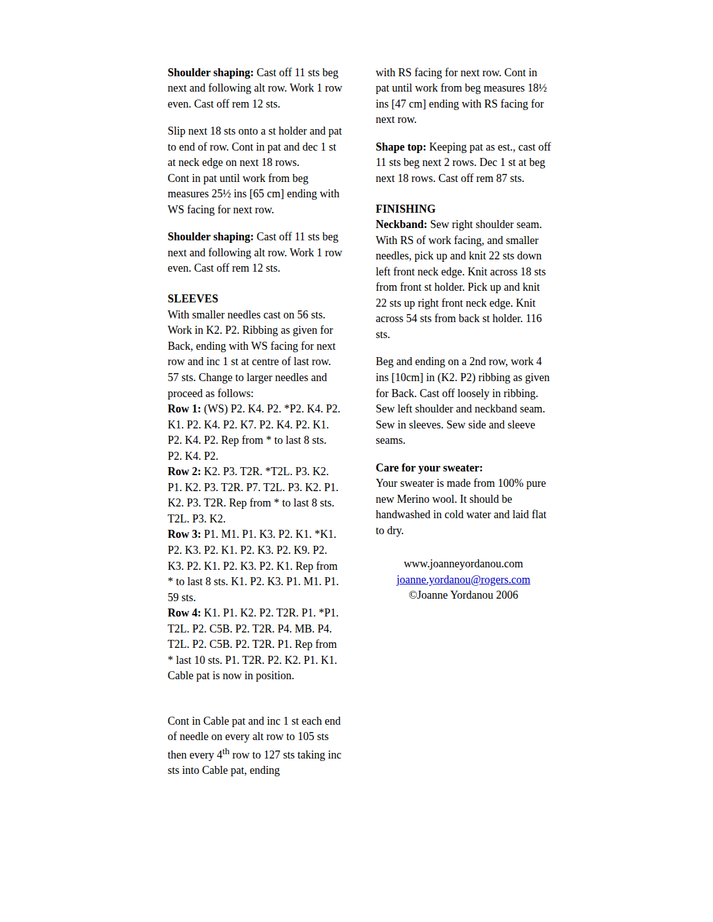Shoulder shaping: Cast off 11 sts beg next and following alt row. Work 1 row even. Cast off rem 12 sts.
Slip next 18 sts onto a st holder and pat to end of row. Cont in pat and dec 1 st at neck edge on next 18 rows.
Cont in pat until work from beg measures 25½ ins [65 cm] ending with WS facing for next row.
Shoulder shaping: Cast off 11 sts beg next and following alt row. Work 1 row even. Cast off rem 12 sts.
SLEEVES
With smaller needles cast on 56 sts. Work in K2. P2. Ribbing as given for Back, ending with WS facing for next row and inc 1 st at centre of last row. 57 sts. Change to larger needles and proceed as follows:
Row 1: (WS) P2. K4. P2. *P2. K4. P2. K1. P2. K4. P2. K7. P2. K4. P2. K1. P2. K4. P2. Rep from * to last 8 sts. P2. K4. P2.
Row 2: K2. P3. T2R. *T2L. P3. K2. P1. K2. P3. T2R. P7. T2L. P3. K2. P1. K2. P3. T2R. Rep from * to last 8 sts. T2L. P3. K2.
Row 3: P1. M1. P1. K3. P2. K1. *K1. P2. K3. P2. K1. P2. K3. P2. K9. P2. K3. P2. K1. P2. K3. P2. K1. Rep from * to last 8 sts. K1. P2. K3. P1. M1. P1. 59 sts.
Row 4: K1. P1. K2. P2. T2R. P1. *P1. T2L. P2. C5B. P2. T2R. P4. MB. P4. T2L. P2. C5B. P2. T2R. P1. Rep from * last 10 sts. P1. T2R. P2. K2. P1. K1. Cable pat is now in position.
Cont in Cable pat and inc 1 st each end of needle on every alt row to 105 sts then every 4th row to 127 sts taking inc sts into Cable pat, ending
with RS facing for next row. Cont in pat until work from beg measures 18½ ins [47 cm] ending with RS facing for next row.
Shape top: Keeping pat as est., cast off 11 sts beg next 2 rows. Dec 1 st at beg next 18 rows. Cast off rem 87 sts.
FINISHING
Neckband: Sew right shoulder seam. With RS of work facing, and smaller needles, pick up and knit 22 sts down left front neck edge. Knit across 18 sts from front st holder. Pick up and knit 22 sts up right front neck edge. Knit across 54 sts from back st holder. 116 sts.
Beg and ending on a 2nd row, work 4 ins [10cm] in (K2. P2) ribbing as given for Back. Cast off loosely in ribbing. Sew left shoulder and neckband seam. Sew in sleeves. Sew side and sleeve seams.
Care for your sweater:
Your sweater is made from 100% pure new Merino wool. It should be handwashed in cold water and laid flat to dry.
www.joanneyordanou.com
joanne.yordanou@rogers.com
©Joanne Yordanou 2006